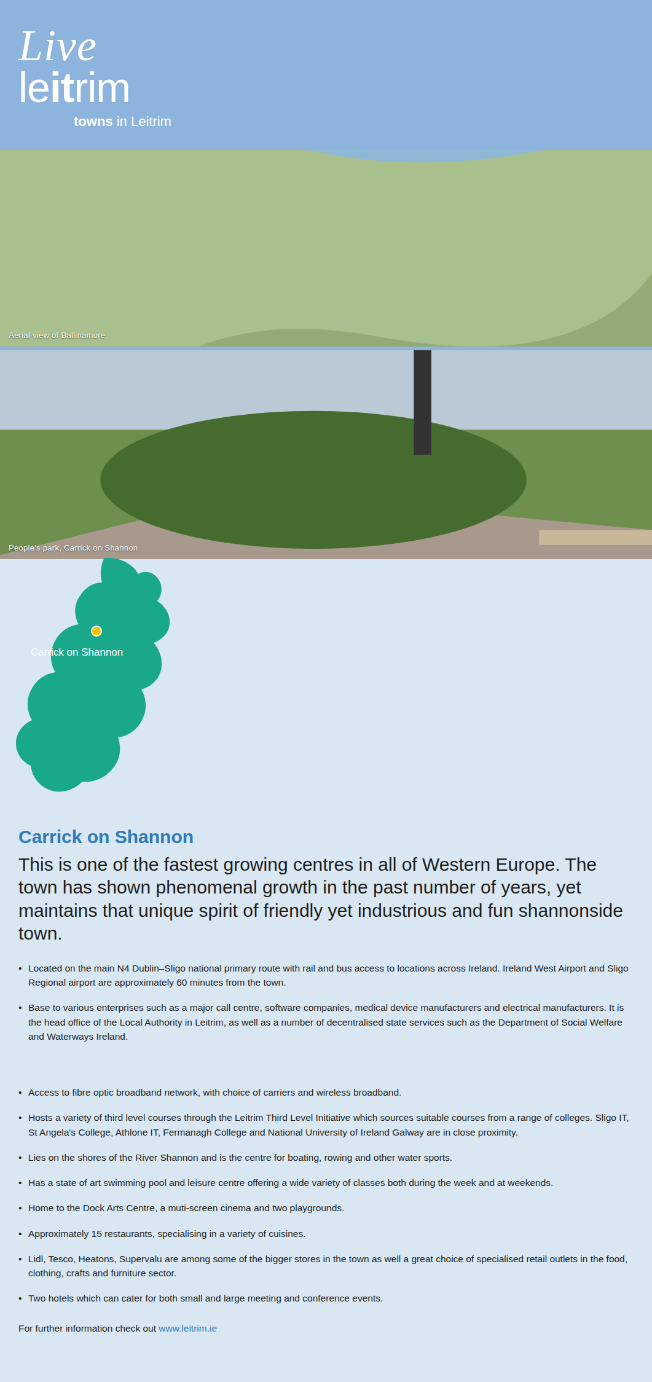Live
le it rim
towns in Leitrim
Aerial view of Ballinamore
People's park, Carrick on Shannon
Carrick on Shannon
Carrick on Shannon
This is one of the fastest growing centres in all of Western Europe. The town has shown phenomenal growth in the past number of years, yet maintains that unique spirit of friendly yet industrious and fun shannonside town.
Located on the main N4 Dublin–Sligo national primary route with rail and bus access to locations across Ireland. Ireland West Airport and Sligo Regional airport are approximately 60 minutes from the town.
Base to various enterprises such as a major call centre, software companies, medical device manufacturers and electrical manufacturers. It is the head office of the Local Authority in Leitrim, as well as a number of decentralised state services such as the Department of Social Welfare and Waterways Ireland.
Access to fibre optic broadband network, with choice of carriers and wireless broadband.
Hosts a variety of third level courses through the Leitrim Third Level Initiative which sources suitable courses from a range of colleges. Sligo IT, St Angela's College, Athlone IT, Fermanagh College and National University of Ireland Galway are in close proximity.
Lies on the shores of the River Shannon and is the centre for boating, rowing and other water sports.
Has a state of art swimming pool and leisure centre offering a wide variety of classes both during the week and at weekends.
Home to the Dock Arts Centre, a muti-screen cinema and two playgrounds.
Approximately 15 restaurants, specialising in a variety of cuisines.
Lidl, Tesco, Heatons, Supervalu are among some of the bigger stores in the town as well a great choice of specialised retail outlets in the food, clothing, crafts and furniture sector.
Two hotels which can cater for both small and large meeting and conference events.
For further information check out www.leitrim.ie